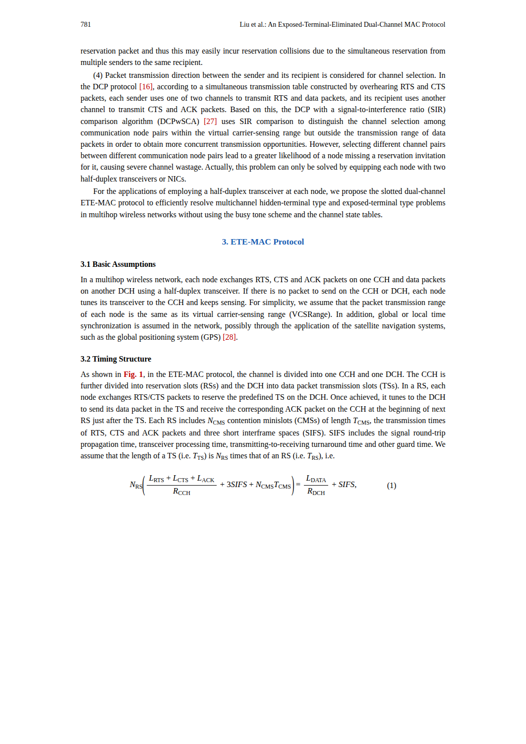781 Liu et al.: An Exposed-Terminal-Eliminated Dual-Channel MAC Protocol
reservation packet and thus this may easily incur reservation collisions due to the simultaneous reservation from multiple senders to the same recipient.
(4) Packet transmission direction between the sender and its recipient is considered for channel selection. In the DCP protocol [16], according to a simultaneous transmission table constructed by overhearing RTS and CTS packets, each sender uses one of two channels to transmit RTS and data packets, and its recipient uses another channel to transmit CTS and ACK packets. Based on this, the DCP with a signal-to-interference ratio (SIR) comparison algorithm (DCPwSCA) [27] uses SIR comparison to distinguish the channel selection among communication node pairs within the virtual carrier-sensing range but outside the transmission range of data packets in order to obtain more concurrent transmission opportunities. However, selecting different channel pairs between different communication node pairs lead to a greater likelihood of a node missing a reservation invitation for it, causing severe channel wastage. Actually, this problem can only be solved by equipping each node with two half-duplex transceivers or NICs.
For the applications of employing a half-duplex transceiver at each node, we propose the slotted dual-channel ETE-MAC protocol to efficiently resolve multichannel hidden-terminal type and exposed-terminal type problems in multihop wireless networks without using the busy tone scheme and the channel state tables.
3. ETE-MAC Protocol
3.1 Basic Assumptions
In a multihop wireless network, each node exchanges RTS, CTS and ACK packets on one CCH and data packets on another DCH using a half-duplex transceiver. If there is no packet to send on the CCH or DCH, each node tunes its transceiver to the CCH and keeps sensing. For simplicity, we assume that the packet transmission range of each node is the same as its virtual carrier-sensing range (VCSRange). In addition, global or local time synchronization is assumed in the network, possibly through the application of the satellite navigation systems, such as the global positioning system (GPS) [28].
3.2 Timing Structure
As shown in Fig. 1, in the ETE-MAC protocol, the channel is divided into one CCH and one DCH. The CCH is further divided into reservation slots (RSs) and the DCH into data packet transmission slots (TSs). In a RS, each node exchanges RTS/CTS packets to reserve the predefined TS on the DCH. Once achieved, it tunes to the DCH to send its data packet in the TS and receive the corresponding ACK packet on the CCH at the beginning of next RS just after the TS. Each RS includes NCMS contention minislots (CMSs) of length TCMS, the transmission times of RTS, CTS and ACK packets and three short interframe spaces (SIFS). SIFS includes the signal round-trip propagation time, transceiver processing time, transmitting-to-receiving turnaround time and other guard time. We assume that the length of a TS (i.e. TTS) is NRS times that of an RS (i.e. TRS), i.e.
NRSLRTS + LCTS + LACK RCCH + 3SIFS + NCMSTCMS = LDATA RDCH + SIFS, (1)